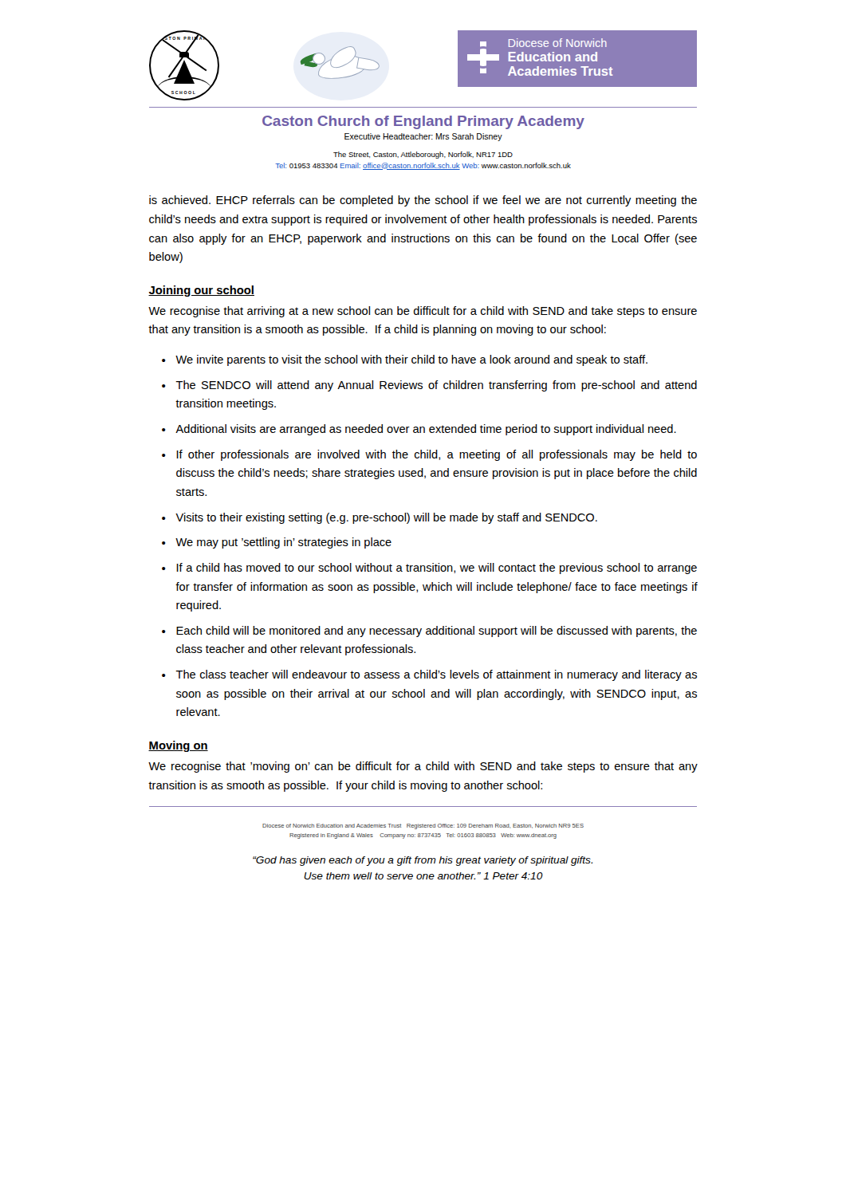CASTON PRIMARY
SCHOOL
Diocese of Norwich
Education and
Academies Trust
Caston Church of England Primary Academy
Executive Headteacher: Mrs Sarah Disney
The Street, Caston, Attleborough, Norfolk, NR17 1DD
Tel: 01953 483304 Email: office@caston.norfolk.sch.uk Web: www.caston.norfolk.sch.uk
is achieved. EHCP referrals can be completed by the school if we feel we are not currently meeting the child’s needs and extra support is required or involvement of other health professionals is needed. Parents can also apply for an EHCP, paperwork and instructions on this can be found on the Local Offer (see below)
Joining our school
We recognise that arriving at a new school can be difficult for a child with SEND and take steps to ensure that any transition is a smooth as possible. If a child is planning on moving to our school:
We invite parents to visit the school with their child to have a look around and speak to staff.
The SENDCO will attend any Annual Reviews of children transferring from pre-school and attend transition meetings.
Additional visits are arranged as needed over an extended time period to support individual need.
If other professionals are involved with the child, a meeting of all professionals may be held to discuss the child’s needs; share strategies used, and ensure provision is put in place before the child starts.
Visits to their existing setting (e.g. pre-school) will be made by staff and SENDCO.
We may put ’settling in’ strategies in place
If a child has moved to our school without a transition, we will contact the previous school to arrange for transfer of information as soon as possible, which will include telephone/ face to face meetings if required.
Each child will be monitored and any necessary additional support will be discussed with parents, the class teacher and other relevant professionals.
The class teacher will endeavour to assess a child’s levels of attainment in numeracy and literacy as soon as possible on their arrival at our school and will plan accordingly, with SENDCO input, as relevant.
Moving on
We recognise that ’moving on’ can be difficult for a child with SEND and take steps to ensure that any transition is as smooth as possible. If your child is moving to another school:
Diocese of Norwich Education and Academies Trust Registered Office: 109 Dereham Road, Easton, Norwich NR9 5ES
Registered in England & Wales Company no: 8737435 Tel: 01603 880853 Web: www.dneat.org
“God has given each of you a gift from his great variety of spiritual gifts.
Use them well to serve one another.” 1 Peter 4:10